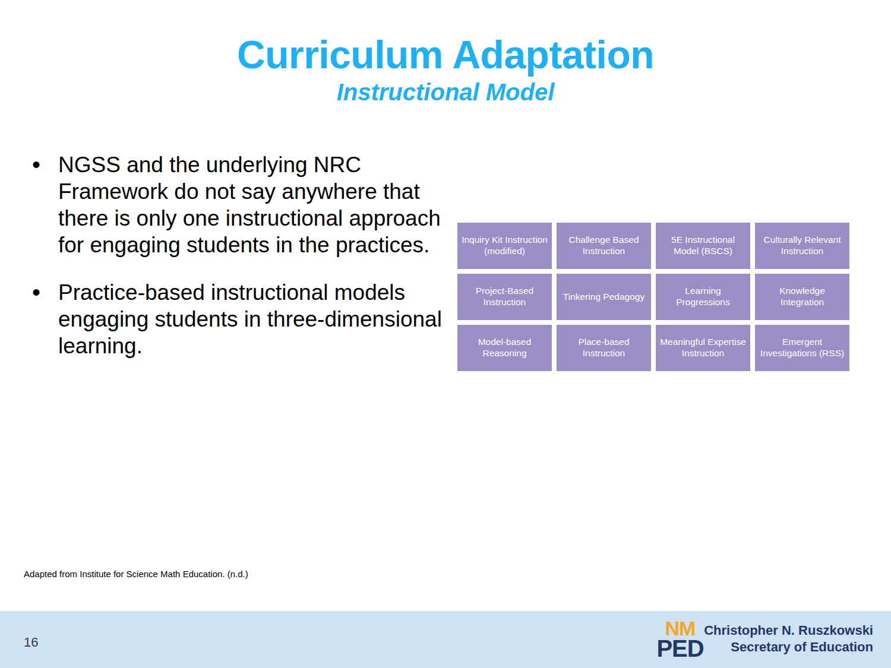Curriculum Adaptation
Instructional Model
NGSS and the underlying NRC Framework do not say anywhere that there is only one instructional approach for engaging students in the practices.
Practice-based instructional models engaging students in three-dimensional learning.
Inquiry Kit Instruction (modified)
Challenge Based Instruction
5E Instructional Model (BSCS)
Culturally Relevant Instruction
Project-Based Instruction
Tinkering Pedagogy
Learning Progressions
Knowledge Integration
Model-based Reasoning
Place-based Instruction
Meaningful Expertise Instruction
Emergent Investigations (RSS)
Adapted from Institute for Science Math Education. (n.d.)
16
NM
PED
Christopher N. Ruszkowski
Secretary of Education